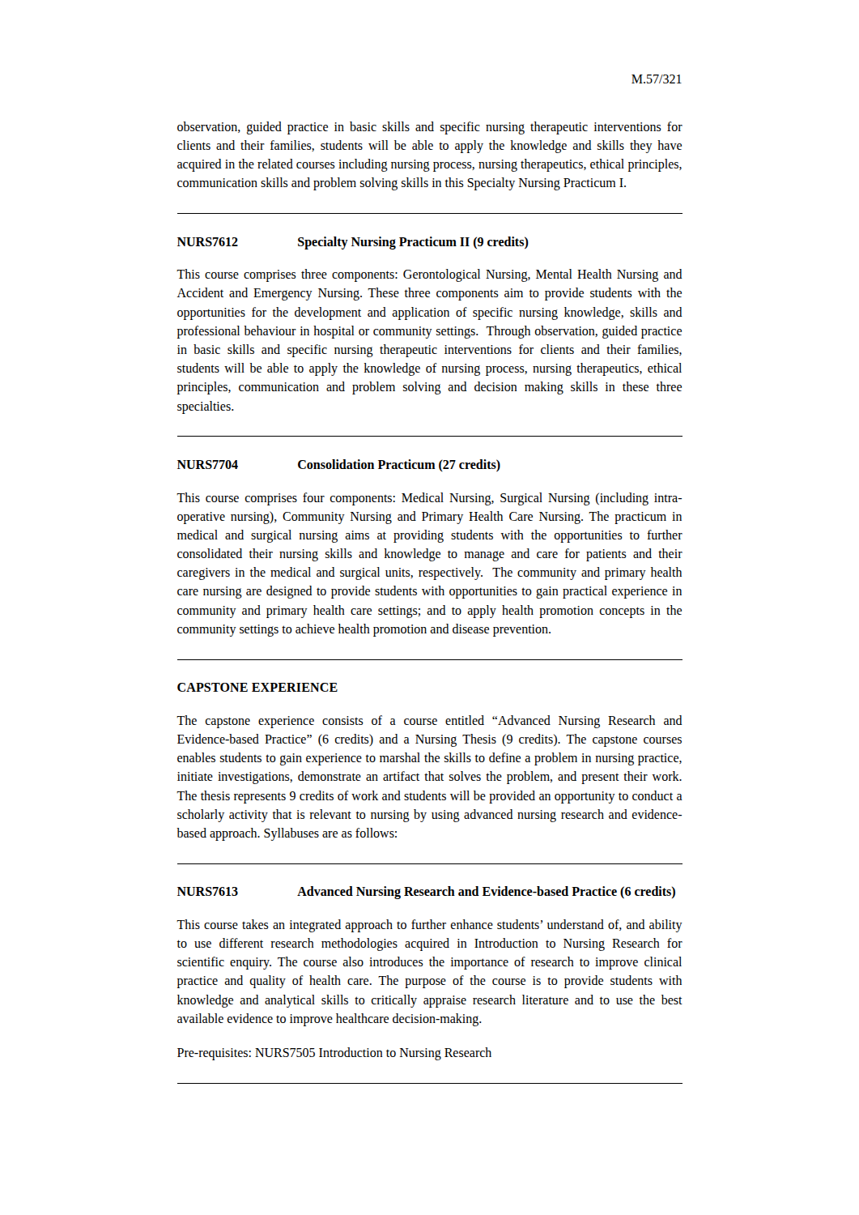M.57/321
observation, guided practice in basic skills and specific nursing therapeutic interventions for clients and their families, students will be able to apply the knowledge and skills they have acquired in the related courses including nursing process, nursing therapeutics, ethical principles, communication skills and problem solving skills in this Specialty Nursing Practicum I.
NURS7612 Specialty Nursing Practicum II (9 credits)
This course comprises three components: Gerontological Nursing, Mental Health Nursing and Accident and Emergency Nursing. These three components aim to provide students with the opportunities for the development and application of specific nursing knowledge, skills and professional behaviour in hospital or community settings. Through observation, guided practice in basic skills and specific nursing therapeutic interventions for clients and their families, students will be able to apply the knowledge of nursing process, nursing therapeutics, ethical principles, communication and problem solving and decision making skills in these three specialties.
NURS7704 Consolidation Practicum (27 credits)
This course comprises four components: Medical Nursing, Surgical Nursing (including intra-operative nursing), Community Nursing and Primary Health Care Nursing. The practicum in medical and surgical nursing aims at providing students with the opportunities to further consolidated their nursing skills and knowledge to manage and care for patients and their caregivers in the medical and surgical units, respectively. The community and primary health care nursing are designed to provide students with opportunities to gain practical experience in community and primary health care settings; and to apply health promotion concepts in the community settings to achieve health promotion and disease prevention.
Capstone Experience
The capstone experience consists of a course entitled “Advanced Nursing Research and Evidence-based Practice” (6 credits) and a Nursing Thesis (9 credits). The capstone courses enables students to gain experience to marshal the skills to define a problem in nursing practice, initiate investigations, demonstrate an artifact that solves the problem, and present their work. The thesis represents 9 credits of work and students will be provided an opportunity to conduct a scholarly activity that is relevant to nursing by using advanced nursing research and evidence-based approach. Syllabuses are as follows:
NURS7613 Advanced Nursing Research and Evidence-based Practice (6 credits)
This course takes an integrated approach to further enhance students’ understand of, and ability to use different research methodologies acquired in Introduction to Nursing Research for scientific enquiry. The course also introduces the importance of research to improve clinical practice and quality of health care. The purpose of the course is to provide students with knowledge and analytical skills to critically appraise research literature and to use the best available evidence to improve healthcare decision-making.
Pre-requisites: NURS7505 Introduction to Nursing Research